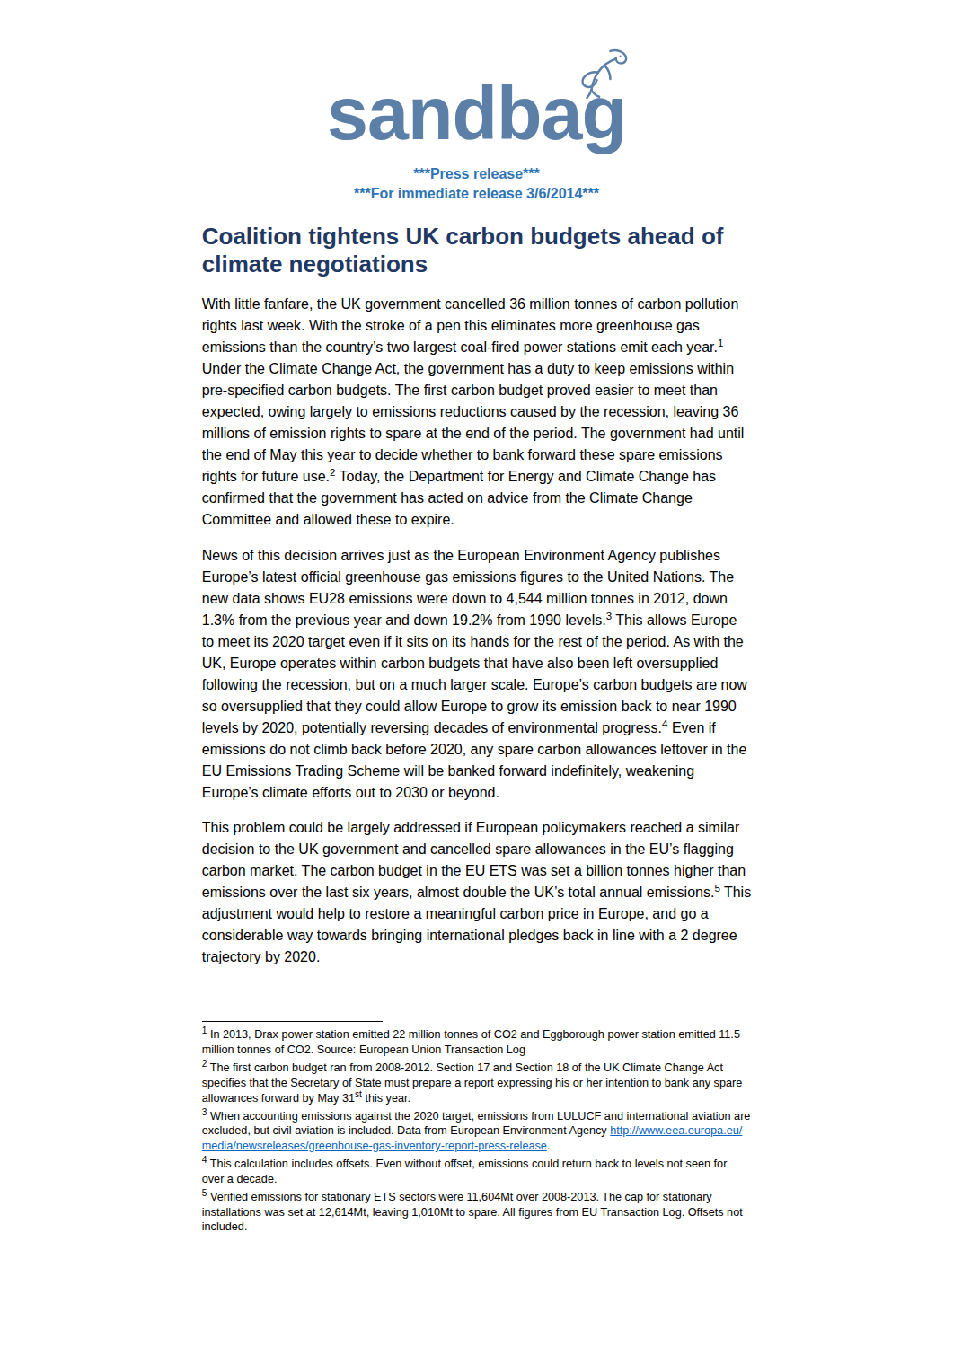sandbag
***Press release***
***For immediate release 3/6/2014***
Coalition tightens UK carbon budgets ahead of climate negotiations
With little fanfare, the UK government cancelled 36 million tonnes of carbon pollution rights last week. With the stroke of a pen this eliminates more greenhouse gas emissions than the country’s two largest coal-fired power stations emit each year.1 Under the Climate Change Act, the government has a duty to keep emissions within pre-specified carbon budgets. The first carbon budget proved easier to meet than expected, owing largely to emissions reductions caused by the recession, leaving 36 millions of emission rights to spare at the end of the period. The government had until the end of May this year to decide whether to bank forward these spare emissions rights for future use.2 Today, the Department for Energy and Climate Change has confirmed that the government has acted on advice from the Climate Change Committee and allowed these to expire.
News of this decision arrives just as the European Environment Agency publishes Europe’s latest official greenhouse gas emissions figures to the United Nations. The new data shows EU28 emissions were down to 4,544 million tonnes in 2012, down 1.3% from the previous year and down 19.2% from 1990 levels.3 This allows Europe to meet its 2020 target even if it sits on its hands for the rest of the period. As with the UK, Europe operates within carbon budgets that have also been left oversupplied following the recession, but on a much larger scale. Europe’s carbon budgets are now so oversupplied that they could allow Europe to grow its emission back to near 1990 levels by 2020, potentially reversing decades of environmental progress.4 Even if emissions do not climb back before 2020, any spare carbon allowances leftover in the EU Emissions Trading Scheme will be banked forward indefinitely, weakening Europe’s climate efforts out to 2030 or beyond.
This problem could be largely addressed if European policymakers reached a similar decision to the UK government and cancelled spare allowances in the EU’s flagging carbon market. The carbon budget in the EU ETS was set a billion tonnes higher than emissions over the last six years, almost double the UK’s total annual emissions.5 This adjustment would help to restore a meaningful carbon price in Europe, and go a considerable way towards bringing international pledges back in line with a 2 degree trajectory by 2020.
1 In 2013, Drax power station emitted 22 million tonnes of CO2 and Eggborough power station emitted 11.5 million tonnes of CO2. Source: European Union Transaction Log
2 The first carbon budget ran from 2008-2012. Section 17 and Section 18 of the UK Climate Change Act specifies that the Secretary of State must prepare a report expressing his or her intention to bank any spare allowances forward by May 31st this year.
3 When accounting emissions against the 2020 target, emissions from LULUCF and international aviation are excluded, but civil aviation is included. Data from European Environment Agency http://www.eea.europa.eu/media/newsreleases/greenhouse-gas-inventory-report-press-release.
4 This calculation includes offsets. Even without offset, emissions could return back to levels not seen for over a decade.
5 Verified emissions for stationary ETS sectors were 11,604Mt over 2008-2013. The cap for stationary installations was set at 12,614Mt, leaving 1,010Mt to spare. All figures from EU Transaction Log. Offsets not included.